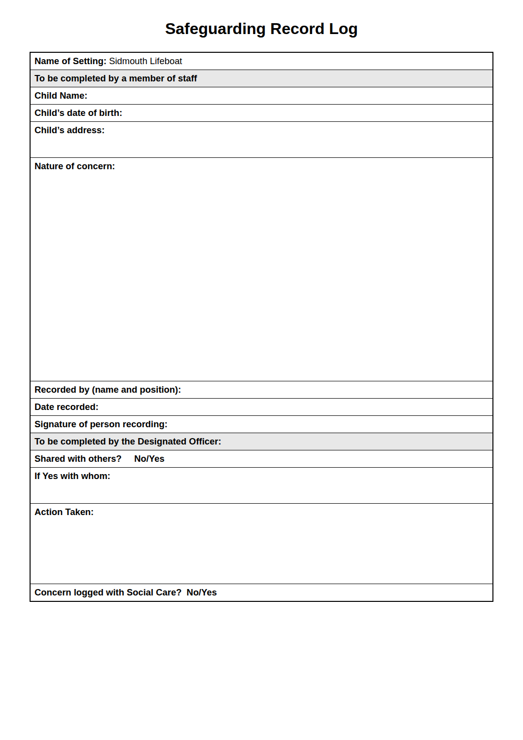Safeguarding Record Log
| Name of Setting: Sidmouth Lifeboat |
| To be completed by a member of staff |
| Child Name: |
| Child’s date of birth: |
| Child’s address: |
| Nature of concern: |
| Recorded by (name and position): |
| Date recorded: |
| Signature of person recording: |
| To be completed by the Designated Officer: |
| Shared with others? No/Yes |
| If Yes with whom: |
| Action Taken: |
| Concern logged with Social Care? No/Yes |